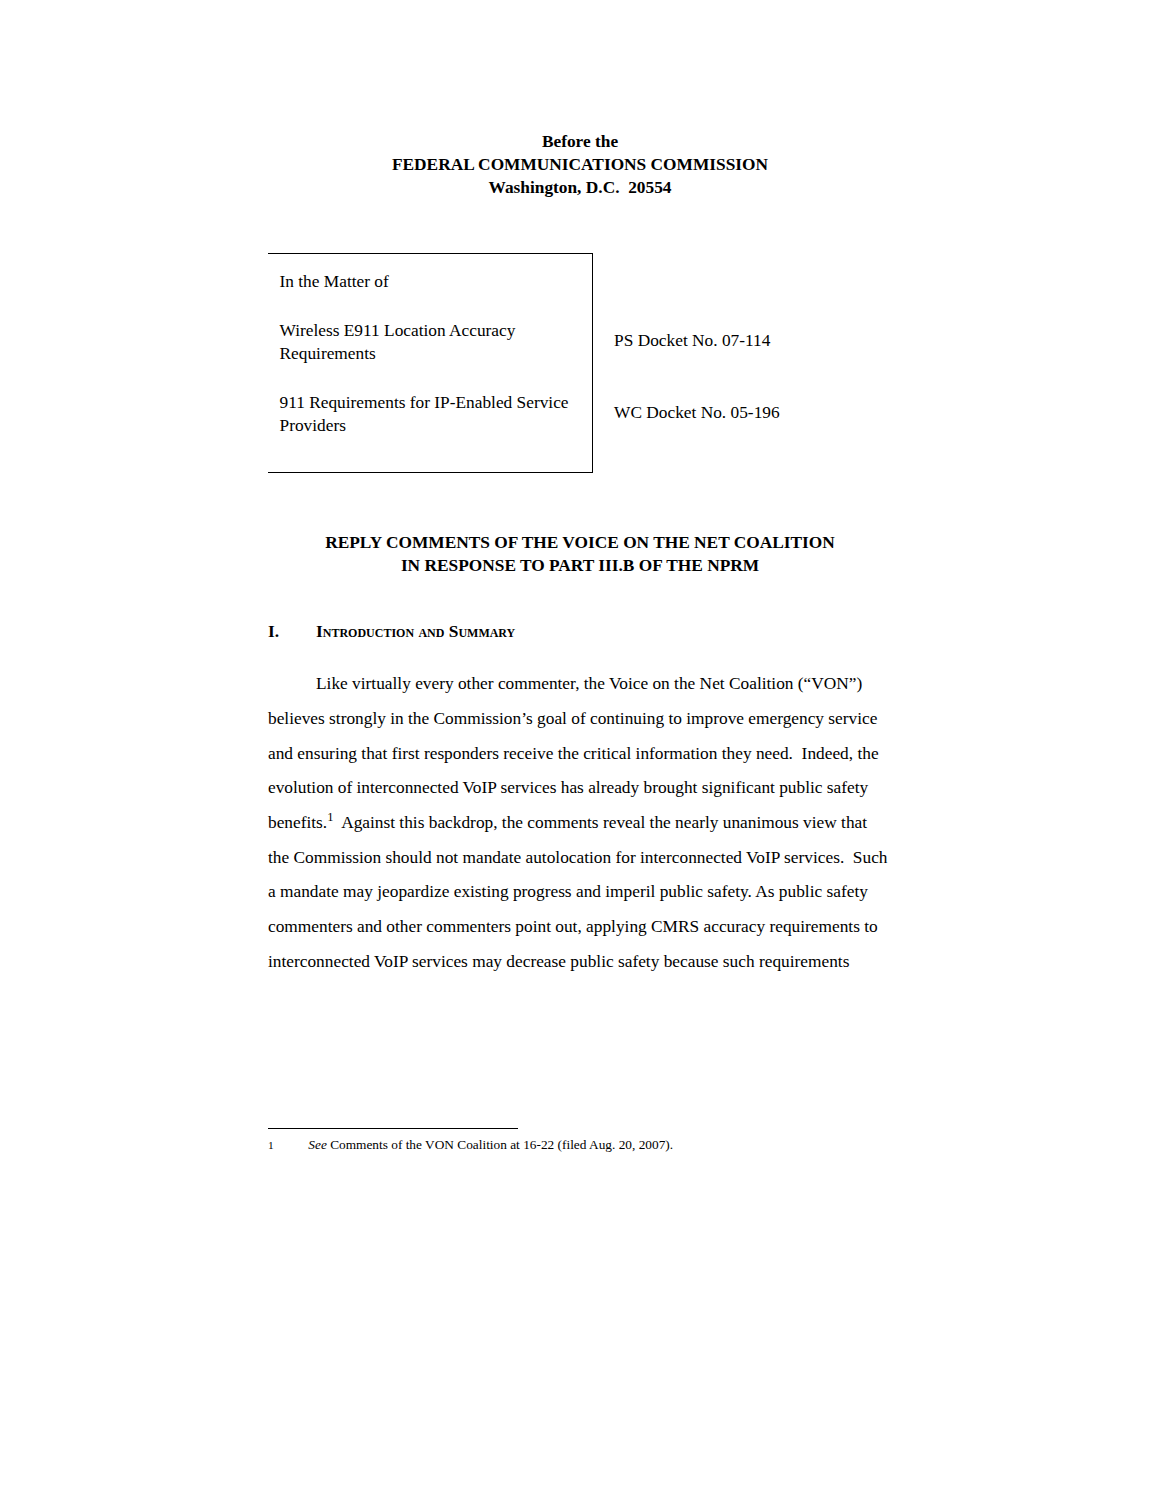Before the
FEDERAL COMMUNICATIONS COMMISSION
Washington, D.C. 20554
| In the Matter of Wireless E911 Location Accuracy Requirements 911 Requirements for IP-Enabled Service Providers | PS Docket No. 07-114 WC Docket No. 05-196 |
REPLY COMMENTS OF THE VOICE ON THE NET COALITION
IN RESPONSE TO PART III.B OF THE NPRM
I. Introduction and Summary
Like virtually every other commenter, the Voice on the Net Coalition (“VON”) believes strongly in the Commission’s goal of continuing to improve emergency service and ensuring that first responders receive the critical information they need. Indeed, the evolution of interconnected VoIP services has already brought significant public safety benefits.1 Against this backdrop, the comments reveal the nearly unanimous view that the Commission should not mandate autolocation for interconnected VoIP services. Such a mandate may jeopardize existing progress and imperil public safety. As public safety commenters and other commenters point out, applying CMRS accuracy requirements to interconnected VoIP services may decrease public safety because such requirements
1
See Comments of the VON Coalition at 16-22 (filed Aug. 20, 2007).